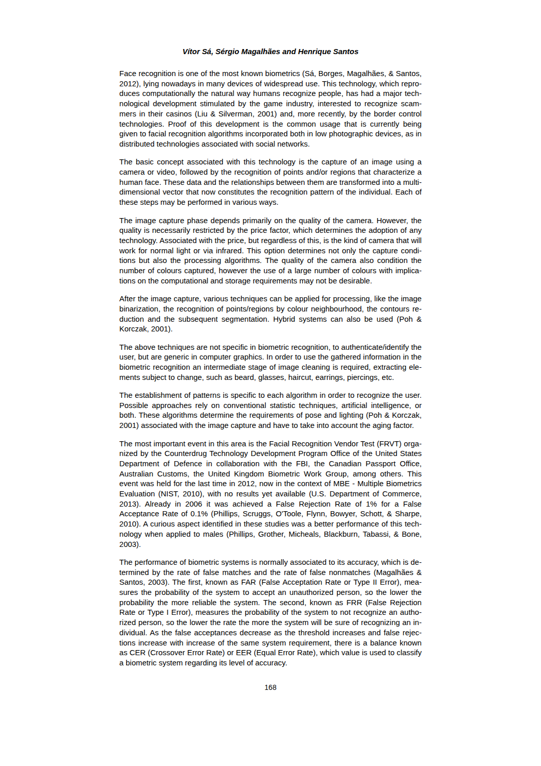Vítor Sá, Sérgio Magalhães and Henrique Santos
Face recognition is one of the most known biometrics (Sá, Borges, Magalhães, & Santos, 2012), lying nowadays in many devices of widespread use. This technology, which reproduces computationally the natural way humans recognize people, has had a major technological development stimulated by the game industry, interested to recognize scammers in their casinos (Liu & Silverman, 2001) and, more recently, by the border control technologies. Proof of this development is the common usage that is currently being given to facial recognition algorithms incorporated both in low photographic devices, as in distributed technologies associated with social networks.
The basic concept associated with this technology is the capture of an image using a camera or video, followed by the recognition of points and/or regions that characterize a human face. These data and the relationships between them are transformed into a multidimensional vector that now constitutes the recognition pattern of the individual. Each of these steps may be performed in various ways.
The image capture phase depends primarily on the quality of the camera. However, the quality is necessarily restricted by the price factor, which determines the adoption of any technology. Associated with the price, but regardless of this, is the kind of camera that will work for normal light or via infrared. This option determines not only the capture conditions but also the processing algorithms. The quality of the camera also condition the number of colours captured, however the use of a large number of colours with implications on the computational and storage requirements may not be desirable.
After the image capture, various techniques can be applied for processing, like the image binarization, the recognition of points/regions by colour neighbourhood, the contours reduction and the subsequent segmentation. Hybrid systems can also be used (Poh & Korczak, 2001).
The above techniques are not specific in biometric recognition, to authenticate/identify the user, but are generic in computer graphics. In order to use the gathered information in the biometric recognition an intermediate stage of image cleaning is required, extracting elements subject to change, such as beard, glasses, haircut, earrings, piercings, etc.
The establishment of patterns is specific to each algorithm in order to recognize the user. Possible approaches rely on conventional statistic techniques, artificial intelligence, or both. These algorithms determine the requirements of pose and lighting (Poh & Korczak, 2001) associated with the image capture and have to take into account the aging factor.
The most important event in this area is the Facial Recognition Vendor Test (FRVT) organized by the Counterdrug Technology Development Program Office of the United States Department of Defence in collaboration with the FBI, the Canadian Passport Office, Australian Customs, the United Kingdom Biometric Work Group, among others. This event was held for the last time in 2012, now in the context of MBE - Multiple Biometrics Evaluation (NIST, 2010), with no results yet available (U.S. Department of Commerce, 2013). Already in 2006 it was achieved a False Rejection Rate of 1% for a False Acceptance Rate of 0.1% (Phillips, Scruggs, O'Toole, Flynn, Bowyer, Schott, & Sharpe, 2010). A curious aspect identified in these studies was a better performance of this technology when applied to males (Phillips, Grother, Micheals, Blackburn, Tabassi, & Bone, 2003).
The performance of biometric systems is normally associated to its accuracy, which is determined by the rate of false matches and the rate of false nonmatches (Magalhães & Santos, 2003). The first, known as FAR (False Acceptation Rate or Type II Error), measures the probability of the system to accept an unauthorized person, so the lower the probability the more reliable the system. The second, known as FRR (False Rejection Rate or Type I Error), measures the probability of the system to not recognize an authorized person, so the lower the rate the more the system will be sure of recognizing an individual. As the false acceptances decrease as the threshold increases and false rejections increase with increase of the same system requirement, there is a balance known as CER (Crossover Error Rate) or EER (Equal Error Rate), which value is used to classify a biometric system regarding its level of accuracy.
168